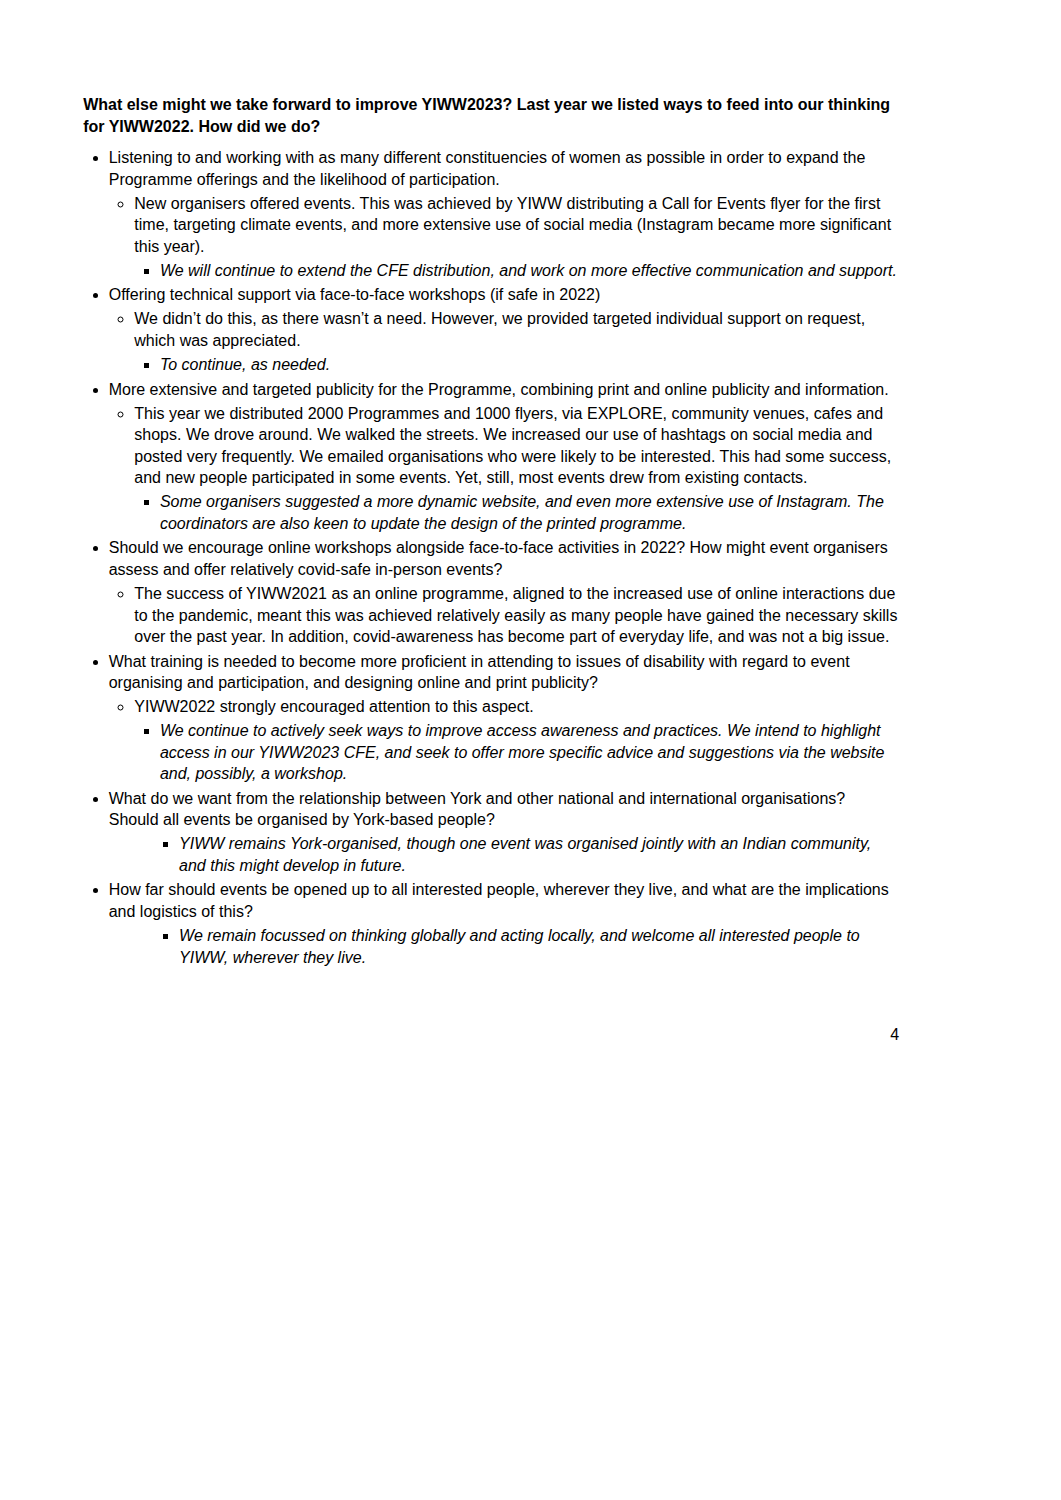What else might we take forward to improve YIWW2023? Last year we listed ways to feed into our thinking for YIWW2022. How did we do?
Listening to and working with as many different constituencies of women as possible in order to expand the Programme offerings and the likelihood of participation.
New organisers offered events. This was achieved by YIWW distributing a Call for Events flyer for the first time, targeting climate events, and more extensive use of social media (Instagram became more significant this year).
We will continue to extend the CFE distribution, and work on more effective communication and support.
Offering technical support via face-to-face workshops (if safe in 2022)
We didn’t do this, as there wasn’t a need. However, we provided targeted individual support on request, which was appreciated.
To continue, as needed.
More extensive and targeted publicity for the Programme, combining print and online publicity and information.
This year we distributed 2000 Programmes and 1000 flyers, via EXPLORE, community venues, cafes and shops. We drove around. We walked the streets. We increased our use of hashtags on social media and posted very frequently. We emailed organisations who were likely to be interested. This had some success, and new people participated in some events. Yet, still, most events drew from existing contacts.
Some organisers suggested a more dynamic website, and even more extensive use of Instagram. The coordinators are also keen to update the design of the printed programme.
Should we encourage online workshops alongside face-to-face activities in 2022? How might event organisers assess and offer relatively covid-safe in-person events?
The success of YIWW2021 as an online programme, aligned to the increased use of online interactions due to the pandemic, meant this was achieved relatively easily as many people have gained the necessary skills over the past year. In addition, covid-awareness has become part of everyday life, and was not a big issue.
What training is needed to become more proficient in attending to issues of disability with regard to event organising and participation, and designing online and print publicity?
YIWW2022 strongly encouraged attention to this aspect.
We continue to actively seek ways to improve access awareness and practices. We intend to highlight access in our YIWW2023 CFE, and seek to offer more specific advice and suggestions via the website and, possibly, a workshop.
What do we want from the relationship between York and other national and international organisations? Should all events be organised by York-based people?
YIWW remains York-organised, though one event was organised jointly with an Indian community, and this might develop in future.
How far should events be opened up to all interested people, wherever they live, and what are the implications and logistics of this?
We remain focussed on thinking globally and acting locally, and welcome all interested people to YIWW, wherever they live.
4